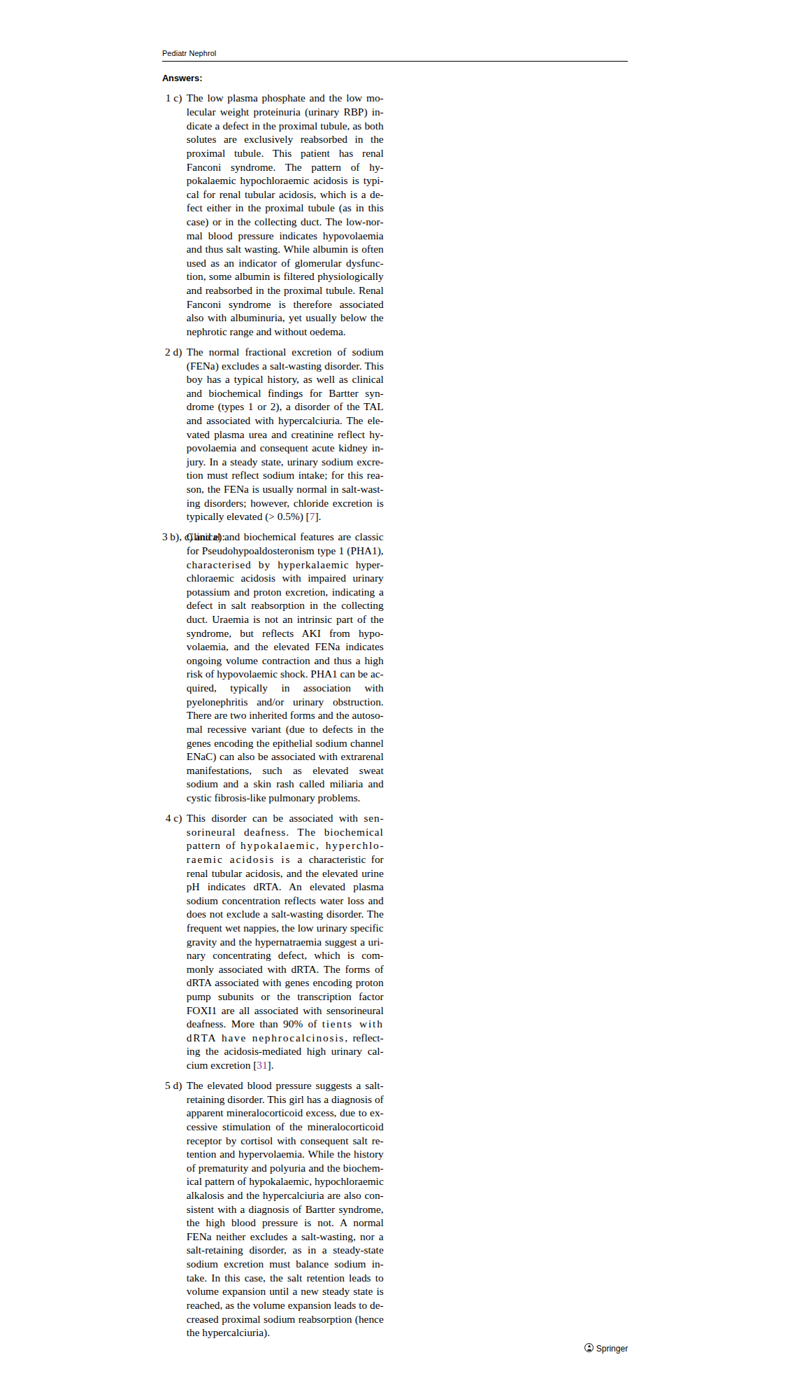Pediatr Nephrol
Answers:
1 c) The low plasma phosphate and the low molecular weight proteinuria (urinary RBP) indicate a defect in the proximal tubule, as both solutes are exclusively reabsorbed in the proximal tubule. This patient has renal Fanconi syndrome. The pattern of hypokalaemic hypochloraemic acidosis is typical for renal tubular acidosis, which is a defect either in the proximal tubule (as in this case) or in the collecting duct. The low-normal blood pressure indicates hypovolaemia and thus salt wasting. While albumin is often used as an indicator of glomerular dysfunction, some albumin is filtered physiologically and reabsorbed in the proximal tubule. Renal Fanconi syndrome is therefore associated also with albuminuria, yet usually below the nephrotic range and without oedema.
2 d) The normal fractional excretion of sodium (FENa) excludes a salt-wasting disorder. This boy has a typical history, as well as clinical and biochemical findings for Bartter syndrome (types 1 or 2), a disorder of the TAL and associated with hypercalciuria. The elevated plasma urea and creatinine reflect hypovolaemia and consequent acute kidney injury. In a steady state, urinary sodium excretion must reflect sodium intake; for this reason, the FENa is usually normal in salt-wasting disorders; however, chloride excretion is typically elevated (> 0.5%) [7].
3 b), c) and e): Clinical and biochemical features are classic for Pseudohypoaldosteronism type 1 (PHA1), characterised by hyperkalaemic hyperchloraemic acidosis with impaired urinary potassium and proton excretion, indicating a defect in salt reabsorption in the collecting duct. Uraemia is not an intrinsic part of the syndrome, but reflects AKI from hypovolaemia, and the elevated FENa indicates ongoing volume contraction and thus a high risk of hypovolaemic shock. PHA1 can be acquired, typically in association with pyelonephritis and/or urinary obstruction. There are two inherited forms and the autosomal recessive variant (due to defects in the genes encoding the epithelial sodium channel ENaC) can also be associated with extrarenal manifestations, such as elevated sweat sodium and a skin rash called miliaria and cystic fibrosis-like pulmonary problems.
4 c) This disorder can be associated with sensorineural deafness. The biochemical pattern of hypokalaemic, hyperchloraemic acidosis is a characteristic for renal tubular acidosis, and the elevated urine pH indicates dRTA. An elevated plasma sodium concentration reflects water loss and does not exclude a salt-wasting disorder. The frequent wet nappies, the low urinary specific gravity and the hypernatraemia suggest a urinary concentrating defect, which is commonly associated with dRTA. The forms of dRTA associated with genes encoding proton pump subunits or the transcription factor FOXI1 are all associated with sensorineural deafness. More than 90% of tients with dRTA have nephrocalcinosis, reflecting the acidosis-mediated high urinary calcium excretion [31].
5 d) The elevated blood pressure suggests a salt-retaining disorder. This girl has a diagnosis of apparent mineralocorticoid excess, due to excessive stimulation of the mineralocorticoid receptor by cortisol with consequent salt retention and hypervolaemia. While the history of prematurity and polyuria and the biochemical pattern of hypokalaemic, hypochloraemic alkalosis and the hypercalciuria are also consistent with a diagnosis of Bartter syndrome, the high blood pressure is not. A normal FENa neither excludes a salt-wasting, nor a salt-retaining disorder, as in a steady-state sodium excretion must balance sodium intake. In this case, the salt retention leads to volume expansion until a new steady state is reached, as the volume expansion leads to decreased proximal sodium reabsorption (hence the hypercalciuria).
Springer